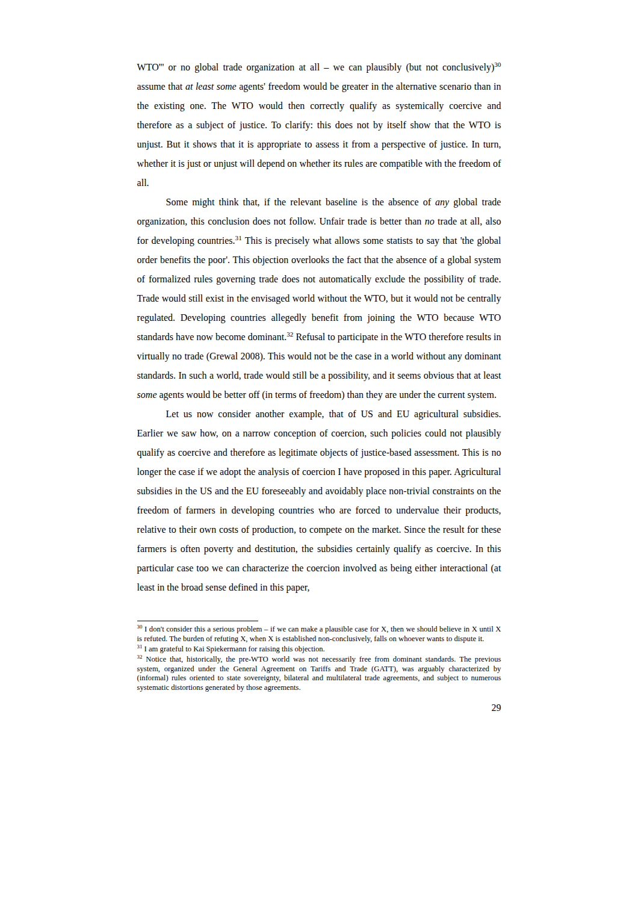WTO''' or no global trade organization at all – we can plausibly (but not conclusively)30 assume that at least some agents' freedom would be greater in the alternative scenario than in the existing one. The WTO would then correctly qualify as systemically coercive and therefore as a subject of justice. To clarify: this does not by itself show that the WTO is unjust. But it shows that it is appropriate to assess it from a perspective of justice. In turn, whether it is just or unjust will depend on whether its rules are compatible with the freedom of all.
Some might think that, if the relevant baseline is the absence of any global trade organization, this conclusion does not follow. Unfair trade is better than no trade at all, also for developing countries.31 This is precisely what allows some statists to say that 'the global order benefits the poor'. This objection overlooks the fact that the absence of a global system of formalized rules governing trade does not automatically exclude the possibility of trade. Trade would still exist in the envisaged world without the WTO, but it would not be centrally regulated. Developing countries allegedly benefit from joining the WTO because WTO standards have now become dominant.32 Refusal to participate in the WTO therefore results in virtually no trade (Grewal 2008). This would not be the case in a world without any dominant standards. In such a world, trade would still be a possibility, and it seems obvious that at least some agents would be better off (in terms of freedom) than they are under the current system.
Let us now consider another example, that of US and EU agricultural subsidies. Earlier we saw how, on a narrow conception of coercion, such policies could not plausibly qualify as coercive and therefore as legitimate objects of justice-based assessment. This is no longer the case if we adopt the analysis of coercion I have proposed in this paper. Agricultural subsidies in the US and the EU foreseeably and avoidably place non-trivial constraints on the freedom of farmers in developing countries who are forced to undervalue their products, relative to their own costs of production, to compete on the market. Since the result for these farmers is often poverty and destitution, the subsidies certainly qualify as coercive. In this particular case too we can characterize the coercion involved as being either interactional (at least in the broad sense defined in this paper,
30 I don't consider this a serious problem – if we can make a plausible case for X, then we should believe in X until X is refuted. The burden of refuting X, when X is established non-conclusively, falls on whoever wants to dispute it.
31 I am grateful to Kai Spiekermann for raising this objection.
32 Notice that, historically, the pre-WTO world was not necessarily free from dominant standards. The previous system, organized under the General Agreement on Tariffs and Trade (GATT), was arguably characterized by (informal) rules oriented to state sovereignty, bilateral and multilateral trade agreements, and subject to numerous systematic distortions generated by those agreements.
29